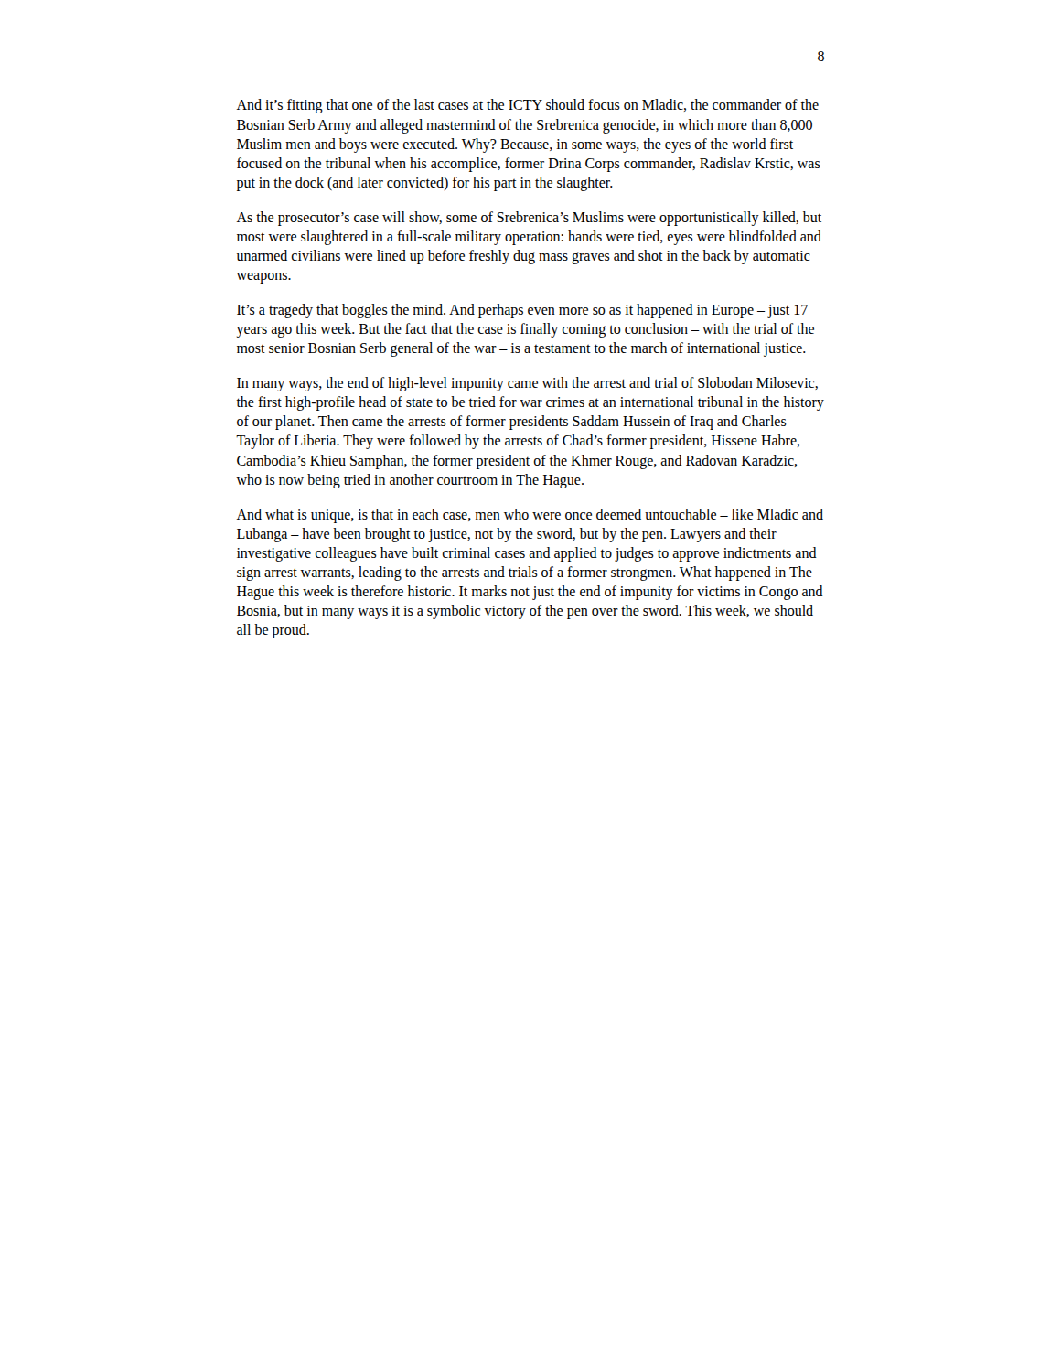8
And it’s fitting that one of the last cases at the ICTY should focus on Mladic, the commander of the Bosnian Serb Army and alleged mastermind of the Srebrenica genocide, in which more than 8,000 Muslim men and boys were executed. Why? Because, in some ways, the eyes of the world first focused on the tribunal when his accomplice, former Drina Corps commander, Radislav Krstic, was put in the dock (and later convicted) for his part in the slaughter.
As the prosecutor’s case will show, some of Srebrenica’s Muslims were opportunistically killed, but most were slaughtered in a full-scale military operation: hands were tied, eyes were blindfolded and unarmed civilians were lined up before freshly dug mass graves and shot in the back by automatic weapons.
It’s a tragedy that boggles the mind. And perhaps even more so as it happened in Europe – just 17 years ago this week. But the fact that the case is finally coming to conclusion – with the trial of the most senior Bosnian Serb general of the war – is a testament to the march of international justice.
In many ways, the end of high-level impunity came with the arrest and trial of Slobodan Milosevic, the first high-profile head of state to be tried for war crimes at an international tribunal in the history of our planet. Then came the arrests of former presidents Saddam Hussein of Iraq and Charles Taylor of Liberia. They were followed by the arrests of Chad’s former president, Hissene Habre, Cambodia’s Khieu Samphan, the former president of the Khmer Rouge, and Radovan Karadzic, who is now being tried in another courtroom in The Hague.
And what is unique, is that in each case, men who were once deemed untouchable – like Mladic and Lubanga – have been brought to justice, not by the sword, but by the pen. Lawyers and their investigative colleagues have built criminal cases and applied to judges to approve indictments and sign arrest warrants, leading to the arrests and trials of a former strongmen. What happened in The Hague this week is therefore historic. It marks not just the end of impunity for victims in Congo and Bosnia, but in many ways it is a symbolic victory of the pen over the sword. This week, we should all be proud.